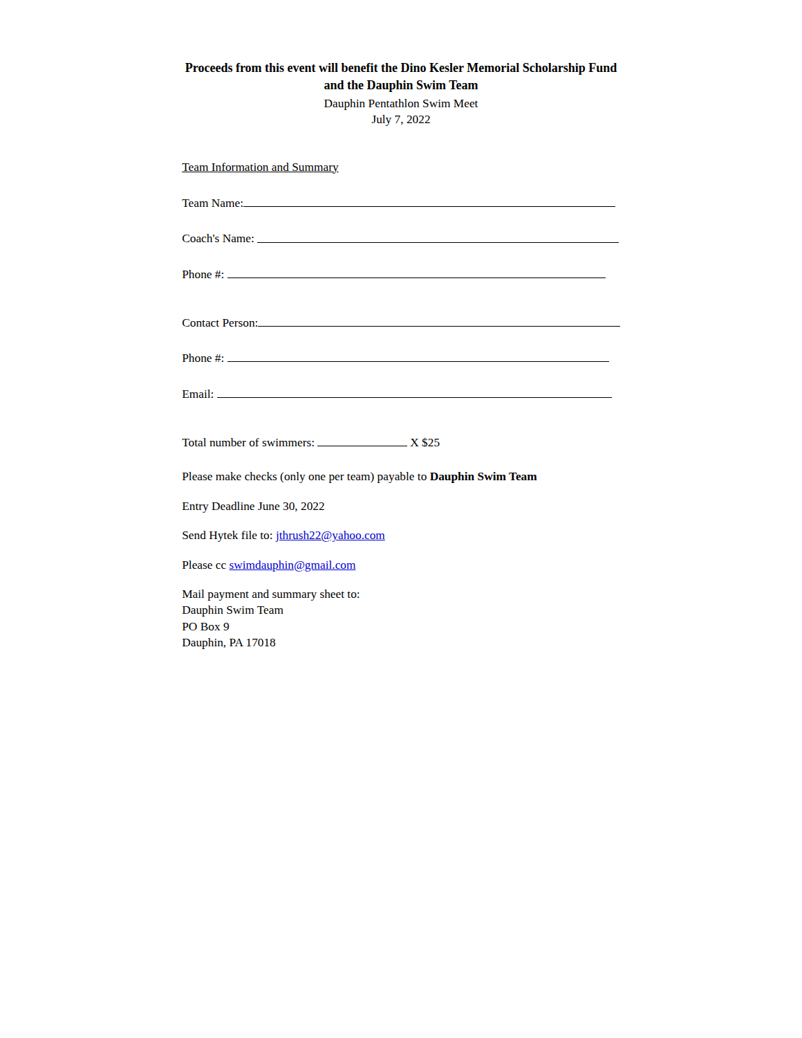Proceeds from this event will benefit the Dino Kesler Memorial Scholarship Fund and the Dauphin Swim Team
Dauphin Pentathlon Swim Meet
July 7, 2022
Team Information and Summary
Team Name:
Coach's Name:
Phone #:
Contact Person:
Phone #:
Email:
Total number of swimmers: X $25
Please make checks (only one per team) payable to Dauphin Swim Team
Entry Deadline June 30, 2022
Send Hytek file to: jthrush22@yahoo.com
Please cc swimdauphin@gmail.com
Mail payment and summary sheet to:
Dauphin Swim Team
PO Box 9
Dauphin, PA 17018